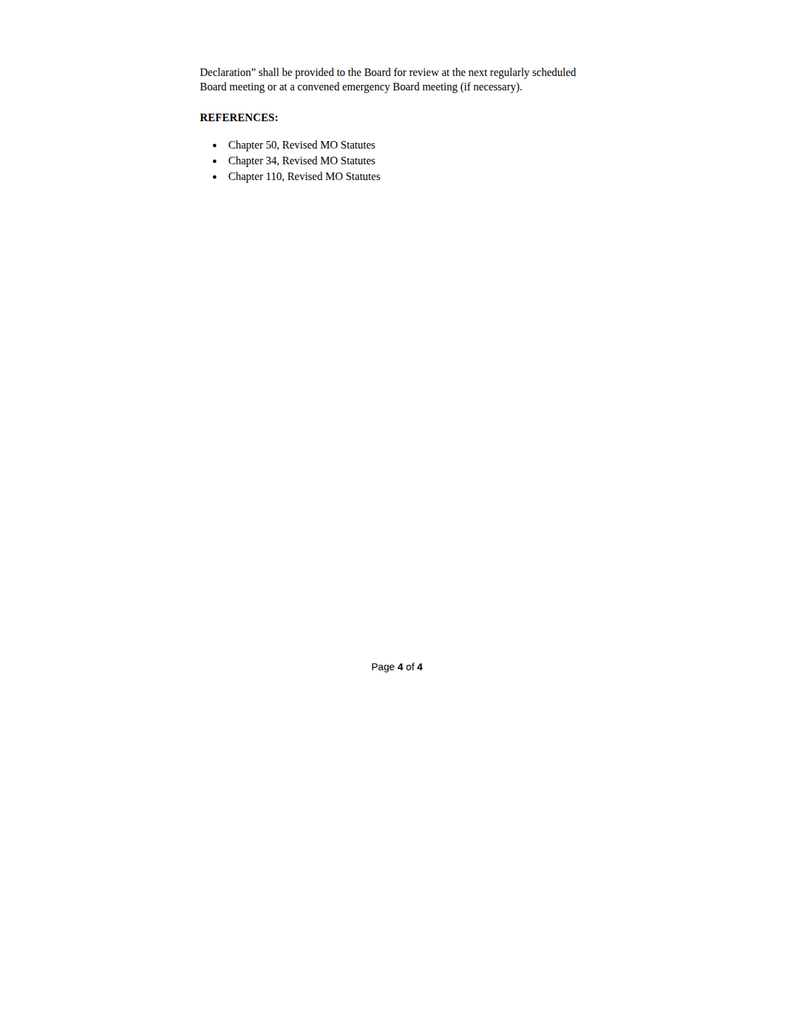Declaration” shall be provided to the Board for review at the next regularly scheduled Board meeting or at a convened emergency Board meeting (if necessary).
References:
Chapter 50, Revised MO Statutes
Chapter 34, Revised MO Statutes
Chapter 110, Revised MO Statutes
Page 4 of 4